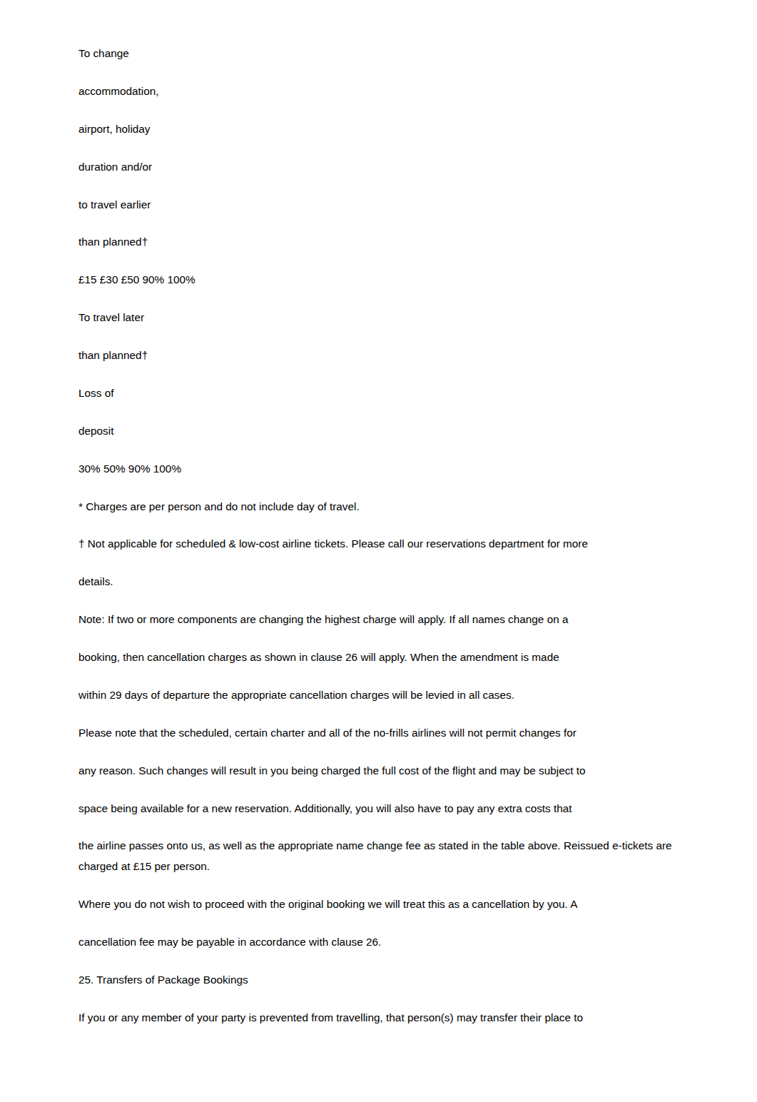To change
accommodation,
airport, holiday
duration and/or
to travel earlier
than planned†
£15 £30 £50 90% 100%
To travel later
than planned†
Loss of
deposit
30% 50% 90% 100%
* Charges are per person and do not include day of travel.
† Not applicable for scheduled & low-cost airline tickets. Please call our reservations department for more
details.
Note: If two or more components are changing the highest charge will apply. If all names change on a
booking, then cancellation charges as shown in clause 26 will apply. When the amendment is made
within 29 days of departure the appropriate cancellation charges will be levied in all cases.
Please note that the scheduled, certain charter and all of the no-frills airlines will not permit changes for
any reason. Such changes will result in you being charged the full cost of the flight and may be subject to
space being available for a new reservation. Additionally, you will also have to pay any extra costs that
the airline passes onto us, as well as the appropriate name change fee as stated in the table above. Reissued e-tickets are charged at £15 per person.
Where you do not wish to proceed with the original booking we will treat this as a cancellation by you. A
cancellation fee may be payable in accordance with clause 26.
25. Transfers of Package Bookings
If you or any member of your party is prevented from travelling, that person(s) may transfer their place to